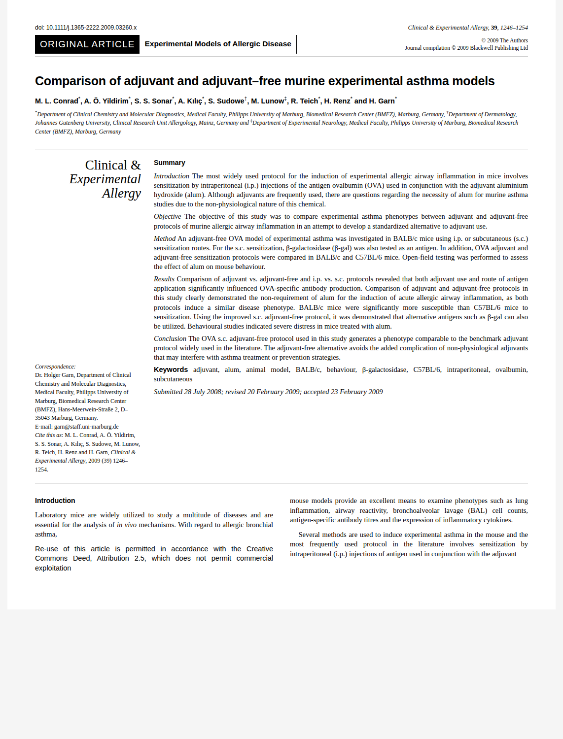doi: 10.1111/j.1365-2222.2009.03260.x
Clinical & Experimental Allergy, 39, 1246–1254
ORIGINAL ARTICLE
Experimental Models of Allergic Disease
© 2009 The Authors
Journal compilation © 2009 Blackwell Publishing Ltd
Comparison of adjuvant and adjuvant–free murine experimental asthma models
M. L. Conrad*, A. Ö. Yildirim*, S. S. Sonar*, A. Kılıç*, S. Sudowe†, M. Lunow‡, R. Teich*, H. Renz* and H. Garn*
*Department of Clinical Chemistry and Molecular Diagnostics, Medical Faculty, Philipps University of Marburg, Biomedical Research Center (BMFZ), Marburg, Germany, †Department of Dermatology, Johannes Gutenberg University, Clinical Research Unit Allergology, Mainz, Germany and ‡Department of Experimental Neurology, Medical Faculty, Philipps University of Marburg, Biomedical Research Center (BMFZ), Marburg, Germany
Clinical &
Experimental
Allergy
Correspondence:
Dr. Holger Garn, Department of Clinical Chemistry and Molecular Diagnostics, Medical Faculty, Philipps University of Marburg, Biomedical Research Center (BMFZ), Hans-Meerwein-Straße 2, D–35043 Marburg, Germany.
E-mail: garn@staff.uni-marburg.de
Cite this as: M. L. Conrad, A. Ö. Yildirim, S. S. Sonar, A. Kılıç, S. Sudowe, M. Lunow, R. Teich, H. Renz and H. Garn, Clinical & Experimental Allergy, 2009 (39) 1246–1254.
Summary
Introduction The most widely used protocol for the induction of experimental allergic airway inflammation in mice involves sensitization by intraperitoneal (i.p.) injections of the antigen ovalbumin (OVA) used in conjunction with the adjuvant aluminium hydroxide (alum). Although adjuvants are frequently used, there are questions regarding the necessity of alum for murine asthma studies due to the non-physiological nature of this chemical.
Objective The objective of this study was to compare experimental asthma phenotypes between adjuvant and adjuvant-free protocols of murine allergic airway inflammation in an attempt to develop a standardized alternative to adjuvant use.
Method An adjuvant-free OVA model of experimental asthma was investigated in BALB/c mice using i.p. or subcutaneous (s.c.) sensitization routes. For the s.c. sensitization, β-galactosidase (β-gal) was also tested as an antigen. In addition, OVA adjuvant and adjuvant-free sensitization protocols were compared in BALB/c and C57BL/6 mice. Open-field testing was performed to assess the effect of alum on mouse behaviour.
Results Comparison of adjuvant vs. adjuvant-free and i.p. vs. s.c. protocols revealed that both adjuvant use and route of antigen application significantly influenced OVA-specific antibody production. Comparison of adjuvant and adjuvant-free protocols in this study clearly demonstrated the non-requirement of alum for the induction of acute allergic airway inflammation, as both protocols induce a similar disease phenotype. BALB/c mice were significantly more susceptible than C57BL/6 mice to sensitization. Using the improved s.c. adjuvant-free protocol, it was demonstrated that alternative antigens such as β-gal can also be utilized. Behavioural studies indicated severe distress in mice treated with alum.
Conclusion The OVA s.c. adjuvant-free protocol used in this study generates a phenotype comparable to the benchmark adjuvant protocol widely used in the literature. The adjuvant-free alternative avoids the added complication of non-physiological adjuvants that may interfere with asthma treatment or prevention strategies.
Keywords adjuvant, alum, animal model, BALB/c, behaviour, β-galactosidase, C57BL/6, intraperitoneal, ovalbumin, subcutaneous
Submitted 28 July 2008; revised 20 February 2009; accepted 23 February 2009
Introduction
Laboratory mice are widely utilized to study a multitude of diseases and are essential for the analysis of in vivo mechanisms. With regard to allergic bronchial asthma,
Re-use of this article is permitted in accordance with the Creative Commons Deed, Attribution 2.5, which does not permit commercial exploitation
mouse models provide an excellent means to examine phenotypes such as lung inflammation, airway reactivity, bronchoalveolar lavage (BAL) cell counts, antigen-specific antibody titres and the expression of inflammatory cytokines.
Several methods are used to induce experimental asthma in the mouse and the most frequently used protocol in the literature involves sensitization by intraperitoneal (i.p.) injections of antigen used in conjunction with the adjuvant